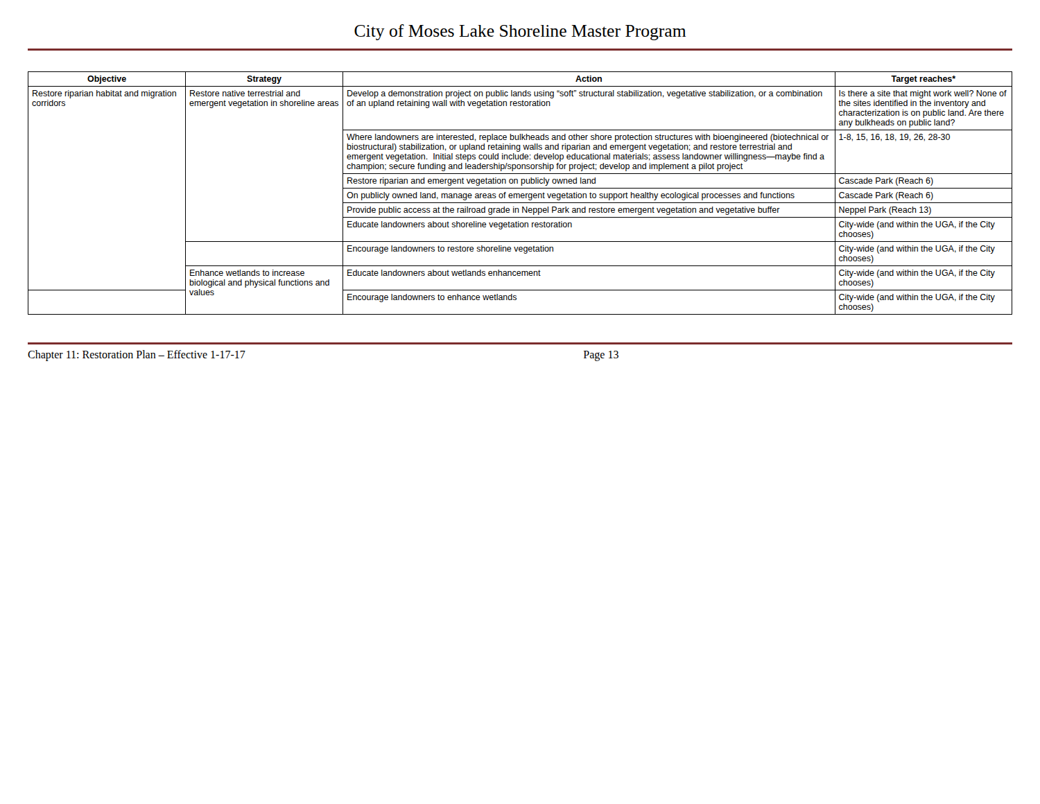City of Moses Lake Shoreline Master Program
| Objective | Strategy | Action | Target reaches* |
| --- | --- | --- | --- |
| Restore riparian habitat and migration corridors | Restore native terrestrial and emergent vegetation in shoreline areas | Develop a demonstration project on public lands using “soft” structural stabilization, vegetative stabilization, or a combination of an upland retaining wall with vegetation restoration | Is there a site that might work well? None of the sites identified in the inventory and characterization is on public land. Are there any bulkheads on public land? |
| Where landowners are interested, replace bulkheads and other shore protection structures with bioengineered (biotechnical or biostructural) stabilization, or upland retaining walls and riparian and emergent vegetation; and restore terrestrial and emergent vegetation. Initial steps could include: develop educational materials; assess landowner willingness—maybe find a champion; secure funding and leadership/sponsorship for project; develop and implement a pilot project | 1-8, 15, 16, 18, 19, 26, 28-30 |
| Restore riparian and emergent vegetation on publicly owned land | Cascade Park (Reach 6) |
| On publicly owned land, manage areas of emergent vegetation to support healthy ecological processes and functions | Cascade Park (Reach 6) |
| Provide public access at the railroad grade in Neppel Park and restore emergent vegetation and vegetative buffer | Neppel Park (Reach 13) |
| Educate landowners about shoreline vegetation restoration | City-wide (and within the UGA, if the City chooses) |
| | Encourage landowners to restore shoreline vegetation | City-wide (and within the UGA, if the City chooses) |
| Enhance wetlands to increase biological and physical functions and values | Educate landowners about wetlands enhancement | City-wide (and within the UGA, if the City chooses) |
| | Encourage landowners to enhance wetlands | City-wide (and within the UGA, if the City chooses) |
Chapter 11: Restoration Plan – Effective 1-17-17
Page 13